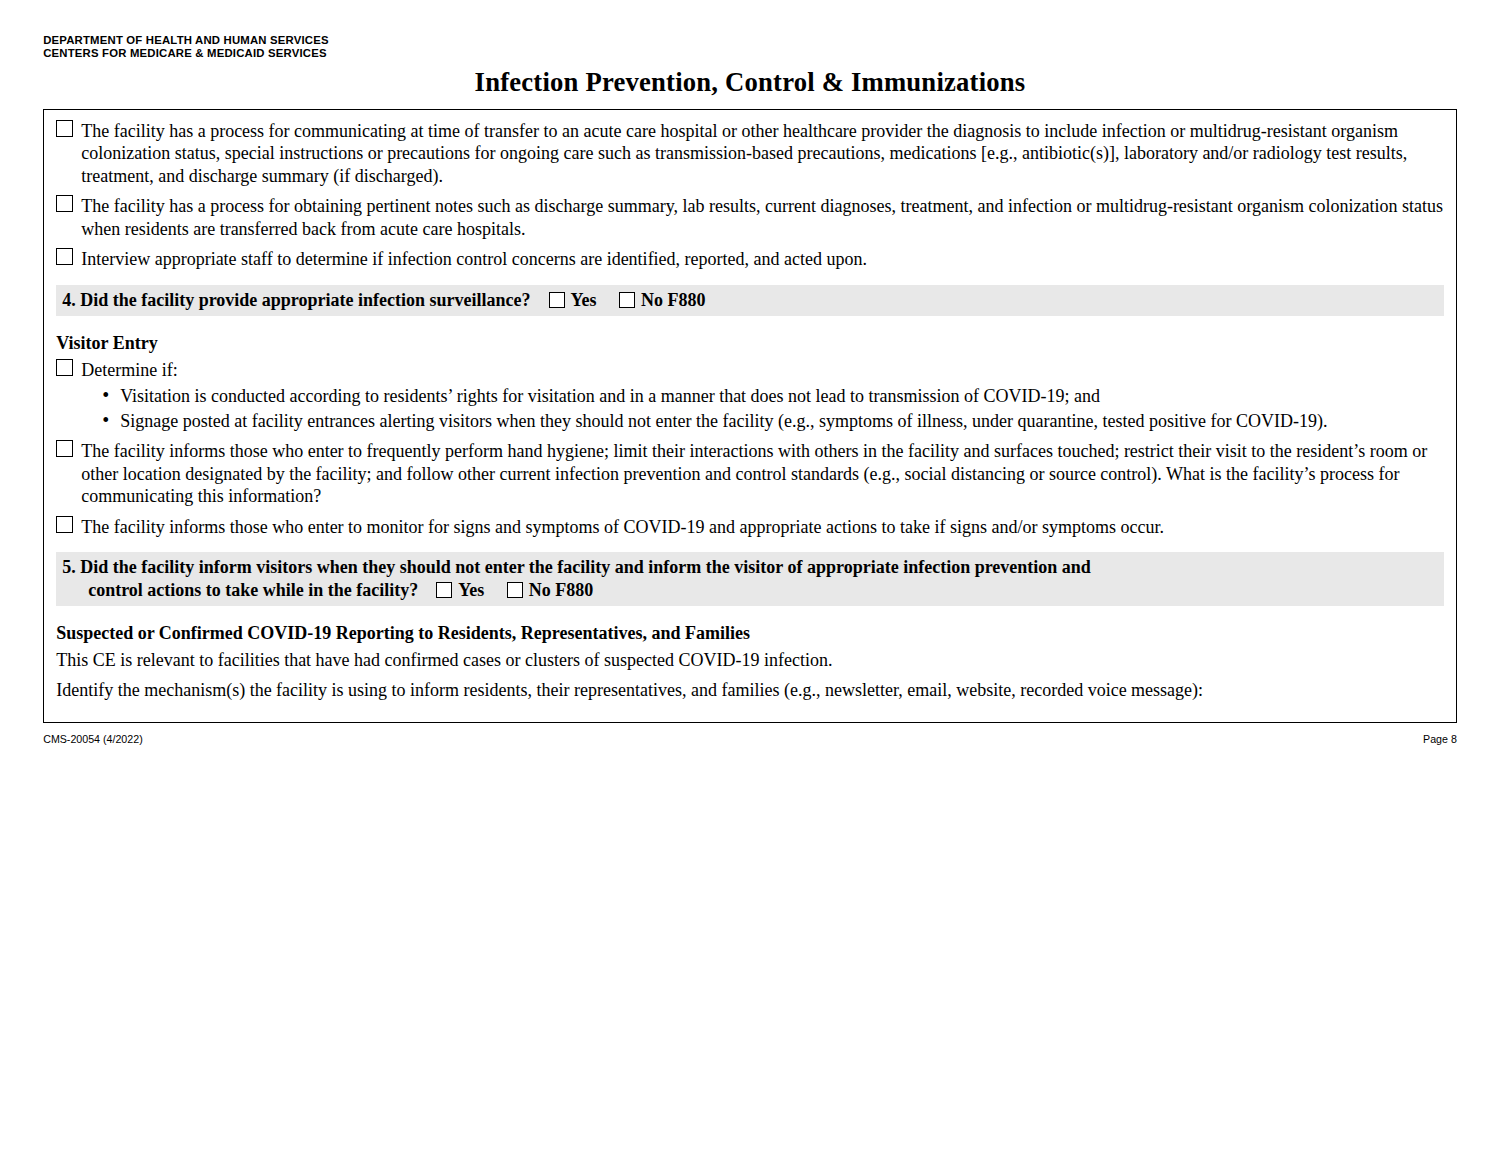DEPARTMENT OF HEALTH AND HUMAN SERVICES
CENTERS FOR MEDICARE & MEDICAID SERVICES
Infection Prevention, Control & Immunizations
The facility has a process for communicating at time of transfer to an acute care hospital or other healthcare provider the diagnosis to include infection or multidrug-resistant organism colonization status, special instructions or precautions for ongoing care such as transmission-based precautions, medications [e.g., antibiotic(s)], laboratory and/or radiology test results, treatment, and discharge summary (if discharged).
The facility has a process for obtaining pertinent notes such as discharge summary, lab results, current diagnoses, treatment, and infection or multidrug-resistant organism colonization status when residents are transferred back from acute care hospitals.
Interview appropriate staff to determine if infection control concerns are identified, reported, and acted upon.
4. Did the facility provide appropriate infection surveillance? Yes No F880
Visitor Entry
Determine if:
Visitation is conducted according to residents’ rights for visitation and in a manner that does not lead to transmission of COVID-19; and
Signage posted at facility entrances alerting visitors when they should not enter the facility (e.g., symptoms of illness, under quarantine, tested positive for COVID-19).
The facility informs those who enter to frequently perform hand hygiene; limit their interactions with others in the facility and surfaces touched; restrict their visit to the resident’s room or other location designated by the facility; and follow other current infection prevention and control standards (e.g., social distancing or source control). What is the facility’s process for communicating this information?
The facility informs those who enter to monitor for signs and symptoms of COVID-19 and appropriate actions to take if signs and/or symptoms occur.
5. Did the facility inform visitors when they should not enter the facility and inform the visitor of appropriate infection prevention and control actions to take while in the facility? Yes No F880
Suspected or Confirmed COVID-19 Reporting to Residents, Representatives, and Families
This CE is relevant to facilities that have had confirmed cases or clusters of suspected COVID-19 infection.
Identify the mechanism(s) the facility is using to inform residents, their representatives, and families (e.g., newsletter, email, website, recorded voice message):
CMS-20054 (4/2022) Page 8